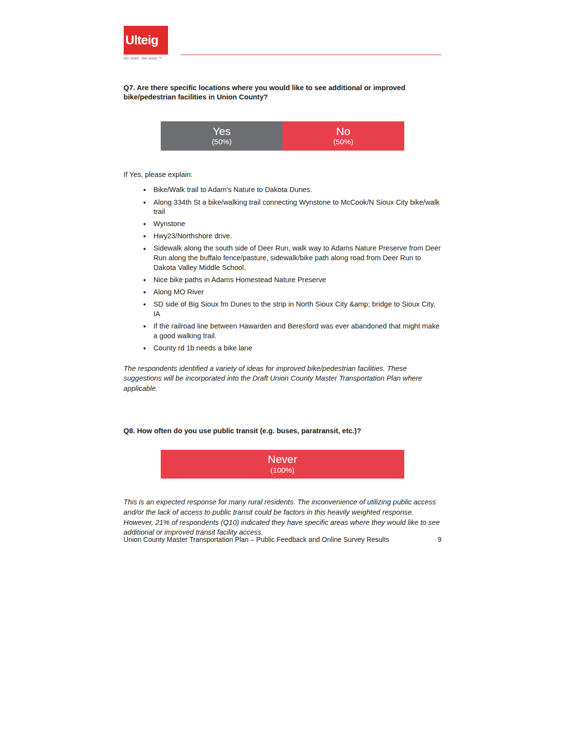Ulteig
We listen. We solve.™
Q7. Are there specific locations where you would like to see additional or improved bike/pedestrian facilities in Union County?
Yes (50%)
No (50%)
If Yes, please explain:
Bike/Walk trail to Adam's Nature to Dakota Dunes.
Along 334th St a bike/walking trail connecting Wynstone to McCook/N Sioux City bike/walk trail
Wynstone
Hwy23/Northshore drive.
Sidewalk along the south side of Deer Run, walk way to Adams Nature Preserve from Deer Run along the buffalo fence/pasture, sidewalk/bike path along road from Deer Run to Dakota Valley Middle School.
Nice bike paths in Adams Homestead Nature Preserve
Along MO River
SD side of Big Sioux fm Dunes to the strip in North Sioux City &amp; bridge to Sioux City, IA
If the railroad line between Hawarden and Beresford was ever abandoned that might make a good walking trail.
County rd 1b needs a bike lane
The respondents identified a variety of ideas for improved bike/pedestrian facilities. These suggestions will be incorporated into the Draft Union County Master Transportation Plan where applicable.
Q8. How often do you use public transit (e.g. buses, paratransit, etc.)?
Never (100%)
This is an expected response for many rural residents. The inconvenience of utilizing public access and/or the lack of access to public transit could be factors in this heavily weighted response. However, 21% of respondents (Q10) indicated they have specific areas where they would like to see additional or improved transit facility access.
Union County Master Transportation Plan – Public Feedback and Online Survey Results 9